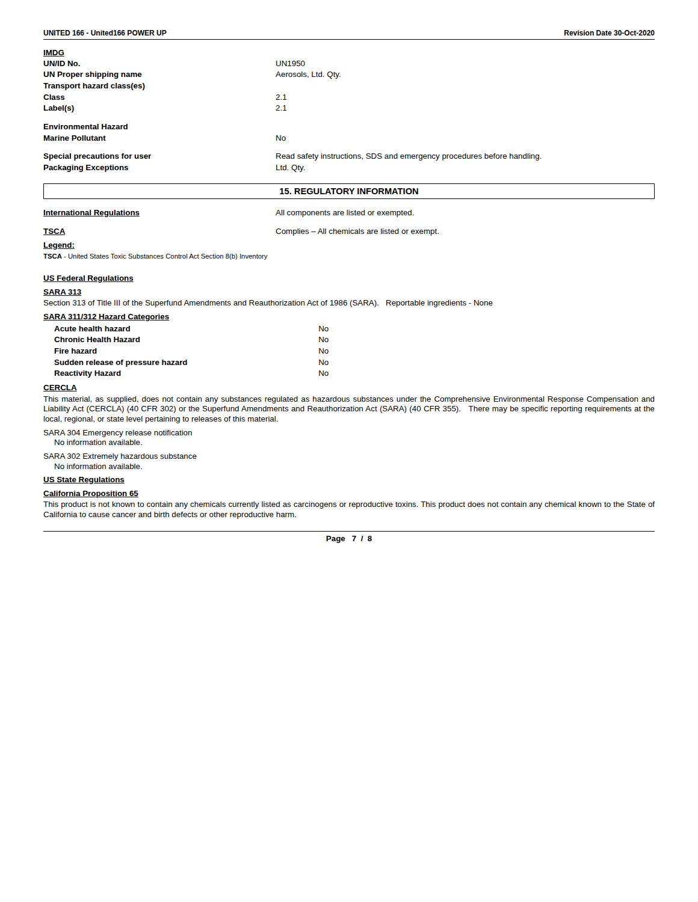UNITED 166 - United166 POWER UP Revision Date 30-Oct-2020
IMDG
| UN/ID No. | UN1950 |
| UN Proper shipping name | Aerosols, Ltd. Qty. |
| Transport hazard class(es) | |
| Class | 2.1 |
| Label(s) | 2.1 |
| Environmental Hazard | |
| Marine Pollutant | No |
| Special precautions for user | Read safety instructions, SDS and emergency procedures before handling. |
| Packaging Exceptions | Ltd. Qty. |
15. REGULATORY INFORMATION
| International Regulations | All components are listed or exempted. |
| TSCA | Complies – All chemicals are listed or exempt. |
Legend:
TSCA - United States Toxic Substances Control Act Section 8(b) Inventory
US Federal Regulations
SARA 313
Section 313 of Title III of the Superfund Amendments and Reauthorization Act of 1986 (SARA). Reportable ingredients - None
SARA 311/312 Hazard Categories
| Acute health hazard | No |
| Chronic Health Hazard | No |
| Fire hazard | No |
| Sudden release of pressure hazard | No |
| Reactivity Hazard | No |
CERCLA
This material, as supplied, does not contain any substances regulated as hazardous substances under the Comprehensive Environmental Response Compensation and Liability Act (CERCLA) (40 CFR 302) or the Superfund Amendments and Reauthorization Act (SARA) (40 CFR 355). There may be specific reporting requirements at the local, regional, or state level pertaining to releases of this material.
SARA 304 Emergency release notification
No information available.
SARA 302 Extremely hazardous substance
No information available.
US State Regulations
California Proposition 65
This product is not known to contain any chemicals currently listed as carcinogens or reproductive toxins. This product does not contain any chemical known to the State of California to cause cancer and birth defects or other reproductive harm.
Page 7 / 8